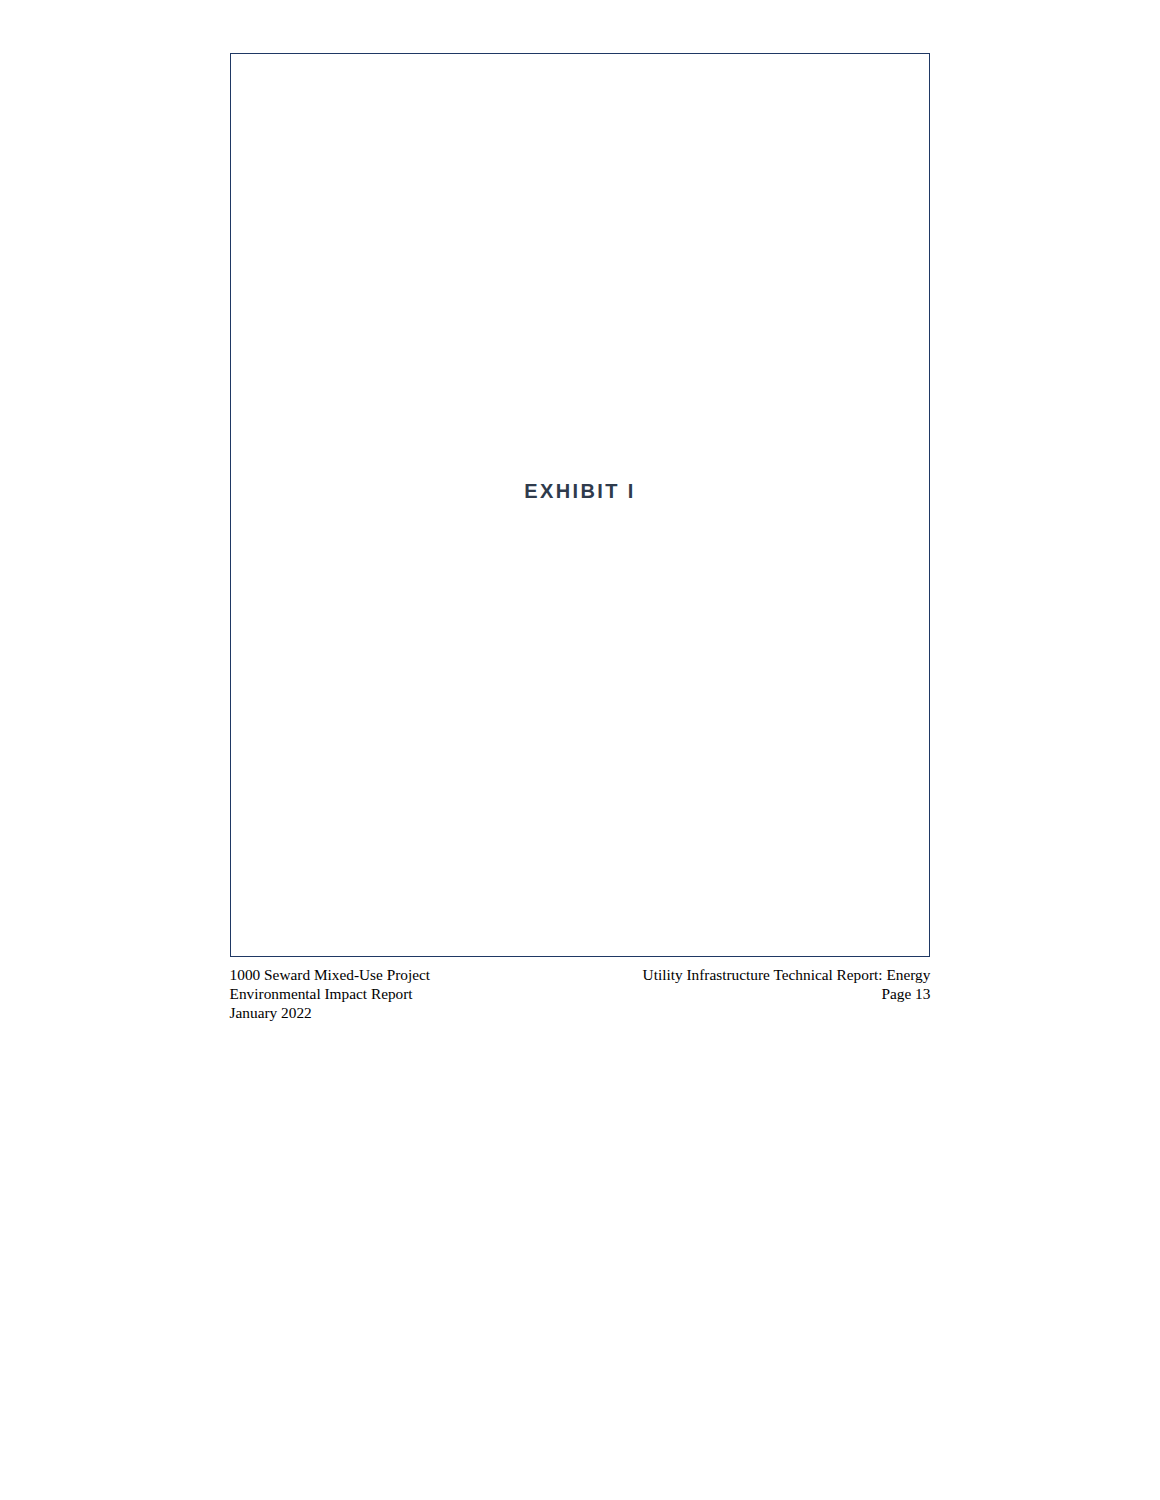EXHIBIT I
1000 Seward Mixed-Use Project Environmental Impact Report January 2022
Utility Infrastructure Technical Report: Energy Page 13